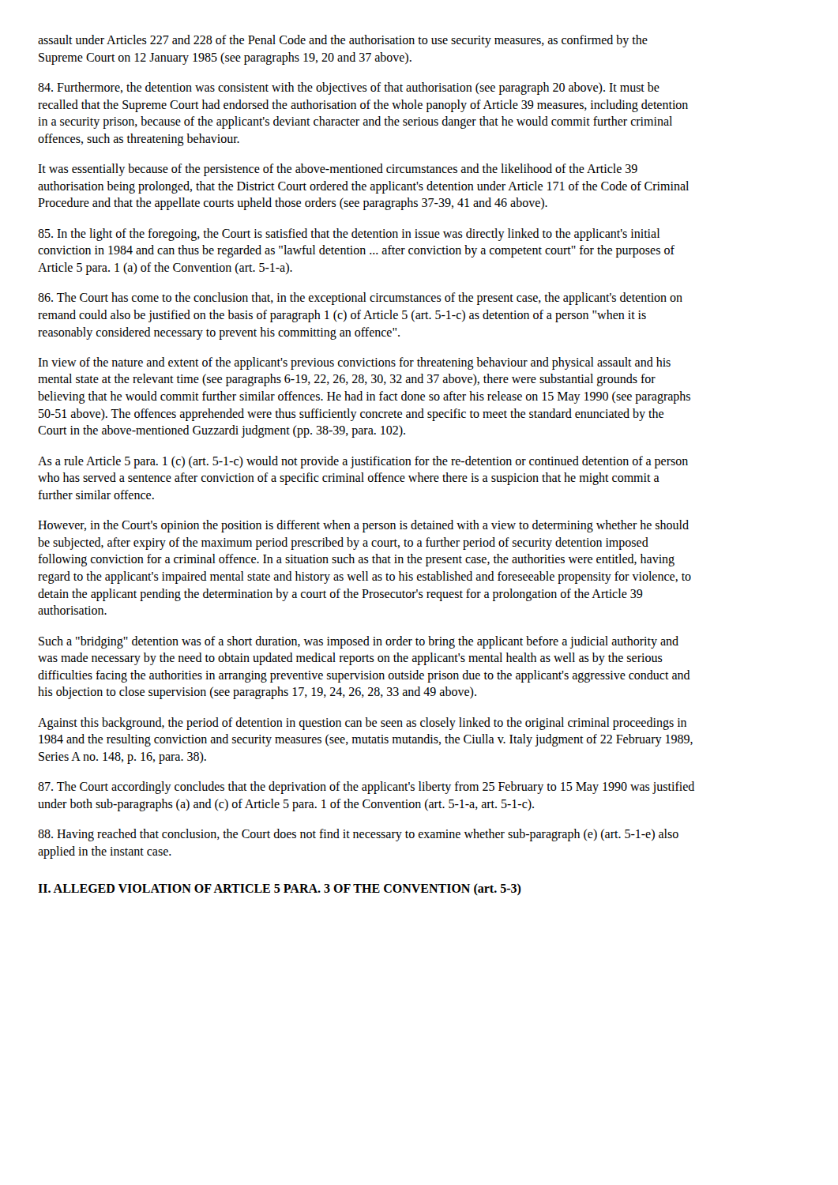assault under Articles 227 and 228 of the Penal Code and the authorisation to use security measures, as confirmed by the Supreme Court on 12 January 1985 (see paragraphs 19, 20 and 37 above).
84. Furthermore, the detention was consistent with the objectives of that authorisation (see paragraph 20 above). It must be recalled that the Supreme Court had endorsed the authorisation of the whole panoply of Article 39 measures, including detention in a security prison, because of the applicant's deviant character and the serious danger that he would commit further criminal offences, such as threatening behaviour.
It was essentially because of the persistence of the above-mentioned circumstances and the likelihood of the Article 39 authorisation being prolonged, that the District Court ordered the applicant's detention under Article 171 of the Code of Criminal Procedure and that the appellate courts upheld those orders (see paragraphs 37-39, 41 and 46 above).
85. In the light of the foregoing, the Court is satisfied that the detention in issue was directly linked to the applicant's initial conviction in 1984 and can thus be regarded as "lawful detention ... after conviction by a competent court" for the purposes of Article 5 para. 1 (a) of the Convention (art. 5-1-a).
86. The Court has come to the conclusion that, in the exceptional circumstances of the present case, the applicant's detention on remand could also be justified on the basis of paragraph 1 (c) of Article 5 (art. 5-1-c) as detention of a person "when it is reasonably considered necessary to prevent his committing an offence".
In view of the nature and extent of the applicant's previous convictions for threatening behaviour and physical assault and his mental state at the relevant time (see paragraphs 6-19, 22, 26, 28, 30, 32 and 37 above), there were substantial grounds for believing that he would commit further similar offences. He had in fact done so after his release on 15 May 1990 (see paragraphs 50-51 above). The offences apprehended were thus sufficiently concrete and specific to meet the standard enunciated by the Court in the above-mentioned Guzzardi judgment (pp. 38-39, para. 102).
As a rule Article 5 para. 1 (c) (art. 5-1-c) would not provide a justification for the re-detention or continued detention of a person who has served a sentence after conviction of a specific criminal offence where there is a suspicion that he might commit a further similar offence.
However, in the Court's opinion the position is different when a person is detained with a view to determining whether he should be subjected, after expiry of the maximum period prescribed by a court, to a further period of security detention imposed following conviction for a criminal offence. In a situation such as that in the present case, the authorities were entitled, having regard to the applicant's impaired mental state and history as well as to his established and foreseeable propensity for violence, to detain the applicant pending the determination by a court of the Prosecutor's request for a prolongation of the Article 39 authorisation.
Such a "bridging" detention was of a short duration, was imposed in order to bring the applicant before a judicial authority and was made necessary by the need to obtain updated medical reports on the applicant's mental health as well as by the serious difficulties facing the authorities in arranging preventive supervision outside prison due to the applicant's aggressive conduct and his objection to close supervision (see paragraphs 17, 19, 24, 26, 28, 33 and 49 above).
Against this background, the period of detention in question can be seen as closely linked to the original criminal proceedings in 1984 and the resulting conviction and security measures (see, mutatis mutandis, the Ciulla v. Italy judgment of 22 February 1989, Series A no. 148, p. 16, para. 38).
87. The Court accordingly concludes that the deprivation of the applicant's liberty from 25 February to 15 May 1990 was justified under both sub-paragraphs (a) and (c) of Article 5 para. 1 of the Convention (art. 5-1-a, art. 5-1-c).
88. Having reached that conclusion, the Court does not find it necessary to examine whether sub-paragraph (e) (art. 5-1-e) also applied in the instant case.
II. ALLEGED VIOLATION OF ARTICLE 5 PARA. 3 OF THE CONVENTION (art. 5-3)